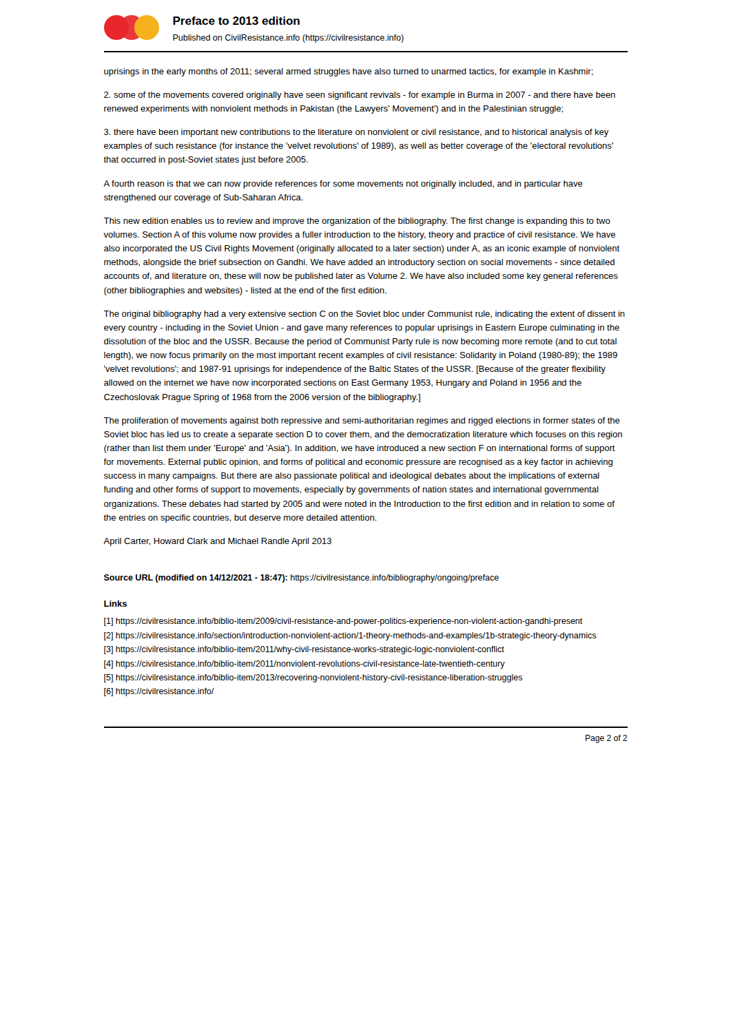Preface to 2013 edition
Published on CivilResistance.info (https://civilresistance.info)
uprisings in the early months of 2011; several armed struggles have also turned to unarmed tactics, for example in Kashmir;
2. some of the movements covered originally have seen significant revivals - for example in Burma in 2007 - and there have been renewed experiments with nonviolent methods in Pakistan (the Lawyers' Movement') and in the Palestinian struggle;
3. there have been important new contributions to the literature on nonviolent or civil resistance, and to historical analysis of key examples of such resistance (for instance the 'velvet revolutions' of 1989), as well as better coverage of the 'electoral revolutions' that occurred in post-Soviet states just before 2005.
A fourth reason is that we can now provide references for some movements not originally included, and in particular have strengthened our coverage of Sub-Saharan Africa.
This new edition enables us to review and improve the organization of the bibliography. The first change is expanding this to two volumes. Section A of this volume now provides a fuller introduction to the history, theory and practice of civil resistance. We have also incorporated the US Civil Rights Movement (originally allocated to a later section) under A, as an iconic example of nonviolent methods, alongside the brief subsection on Gandhi. We have added an introductory section on social movements - since detailed accounts of, and literature on, these will now be published later as Volume 2. We have also included some key general references (other bibliographies and websites) - listed at the end of the first edition.
The original bibliography had a very extensive section C on the Soviet bloc under Communist rule, indicating the extent of dissent in every country - including in the Soviet Union - and gave many references to popular uprisings in Eastern Europe culminating in the dissolution of the bloc and the USSR. Because the period of Communist Party rule is now becoming more remote (and to cut total length), we now focus primarily on the most important recent examples of civil resistance: Solidarity in Poland (1980-89); the 1989 'velvet revolutions'; and 1987-91 uprisings for independence of the Baltic States of the USSR. [Because of the greater flexibility allowed on the internet we have now incorporated sections on East Germany 1953, Hungary and Poland in 1956 and the Czechoslovak Prague Spring of 1968 from the 2006 version of the bibliography.]
The proliferation of movements against both repressive and semi-authoritarian regimes and rigged elections in former states of the Soviet bloc has led us to create a separate section D to cover them, and the democratization literature which focuses on this region (rather than list them under 'Europe' and 'Asia'). In addition, we have introduced a new section F on international forms of support for movements. External public opinion, and forms of political and economic pressure are recognised as a key factor in achieving success in many campaigns. But there are also passionate political and ideological debates about the implications of external funding and other forms of support to movements, especially by governments of nation states and international governmental organizations. These debates had started by 2005 and were noted in the Introduction to the first edition and in relation to some of the entries on specific countries, but deserve more detailed attention.
April Carter, Howard Clark and Michael Randle April 2013
Source URL (modified on 14/12/2021 - 18:47): https://civilresistance.info/bibliography/ongoing/preface
Links
[1] https://civilresistance.info/biblio-item/2009/civil-resistance-and-power-politics-experience-non-violent-action-gandhi-present
[2] https://civilresistance.info/section/introduction-nonviolent-action/1-theory-methods-and-examples/1b-strategic-theory-dynamics
[3] https://civilresistance.info/biblio-item/2011/why-civil-resistance-works-strategic-logic-nonviolent-conflict
[4] https://civilresistance.info/biblio-item/2011/nonviolent-revolutions-civil-resistance-late-twentieth-century
[5] https://civilresistance.info/biblio-item/2013/recovering-nonviolent-history-civil-resistance-liberation-struggles
[6] https://civilresistance.info/
Page 2 of 2